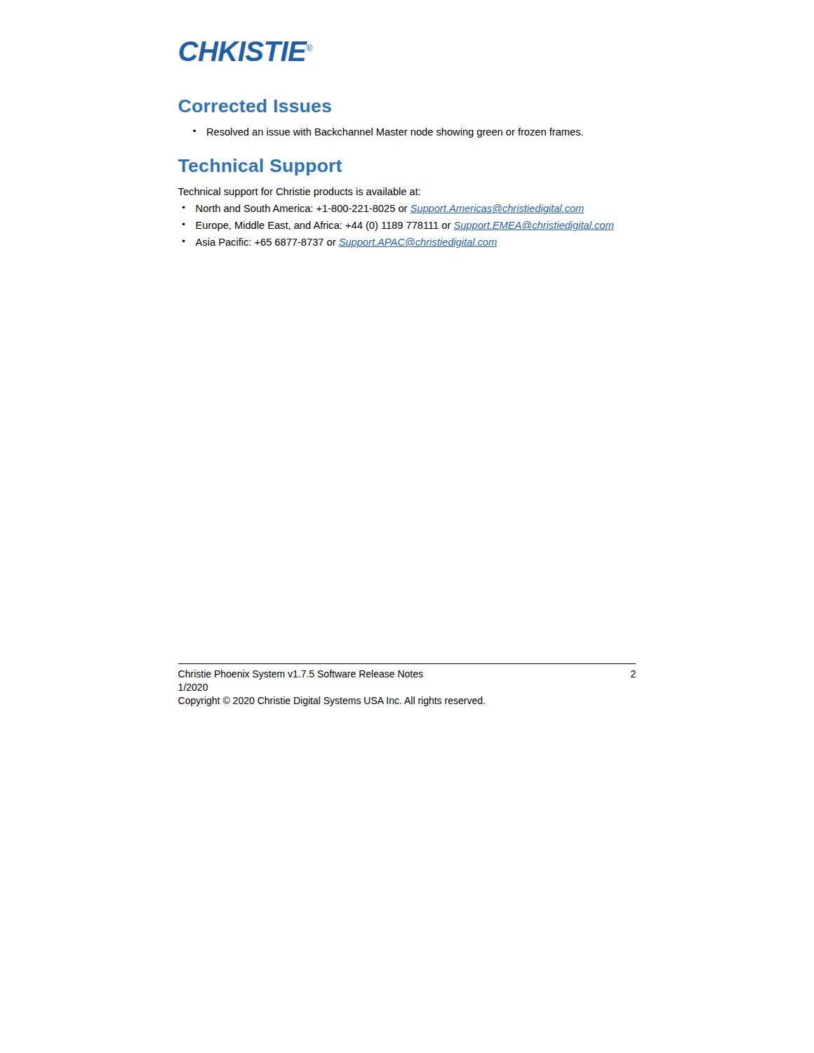CHKISTIE®
Corrected Issues
Resolved an issue with Backchannel Master node showing green or frozen frames.
Technical Support
Technical support for Christie products is available at:
North and South America: +1-800-221-8025 or Support.Americas@christiedigital.com
Europe, Middle East, and Africa: +44 (0) 1189 778111 or Support.EMEA@christiedigital.com
Asia Pacific: +65 6877-8737 or Support.APAC@christiedigital.com
Christie Phoenix System v1.7.5 Software Release Notes
2
1/2020
Copyright © 2020 Christie Digital Systems USA Inc. All rights reserved.